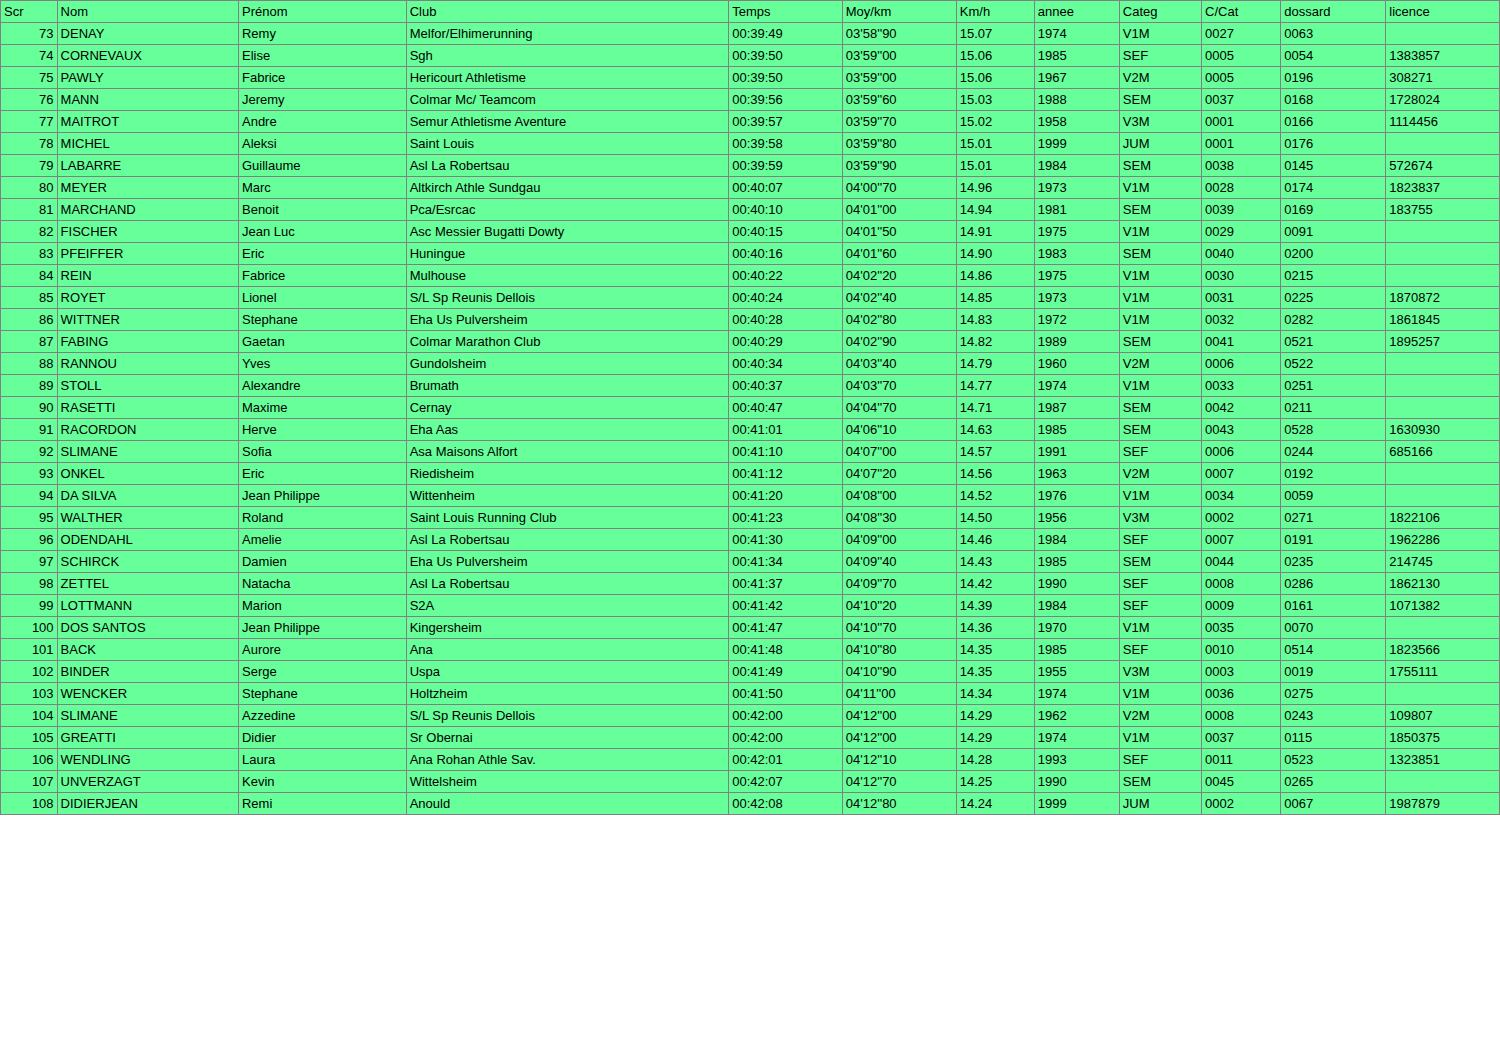| Scr | Nom | Prénom | Club | Temps | Moy/km | Km/h | annee | Categ | C/Cat | dossard | licence |
| --- | --- | --- | --- | --- | --- | --- | --- | --- | --- | --- | --- |
| 73 | DENAY | Remy | Melfor/Elhimerunning | 00:39:49 | 03'58''90 | 15.07 | 1974 | V1M | 0027 | 0063 | |
| 74 | CORNEVAUX | Elise | Sgh | 00:39:50 | 03'59''00 | 15.06 | 1985 | SEF | 0005 | 0054 | 1383857 |
| 75 | PAWLY | Fabrice | Hericourt Athletisme | 00:39:50 | 03'59''00 | 15.06 | 1967 | V2M | 0005 | 0196 | 308271 |
| 76 | MANN | Jeremy | Colmar Mc/ Teamcom | 00:39:56 | 03'59''60 | 15.03 | 1988 | SEM | 0037 | 0168 | 1728024 |
| 77 | MAITROT | Andre | Semur Athletisme Aventure | 00:39:57 | 03'59''70 | 15.02 | 1958 | V3M | 0001 | 0166 | 1114456 |
| 78 | MICHEL | Aleksi | Saint Louis | 00:39:58 | 03'59''80 | 15.01 | 1999 | JUM | 0001 | 0176 | |
| 79 | LABARRE | Guillaume | Asl La Robertsau | 00:39:59 | 03'59''90 | 15.01 | 1984 | SEM | 0038 | 0145 | 572674 |
| 80 | MEYER | Marc | Altkirch Athle Sundgau | 00:40:07 | 04'00''70 | 14.96 | 1973 | V1M | 0028 | 0174 | 1823837 |
| 81 | MARCHAND | Benoit | Pca/Esrcac | 00:40:10 | 04'01''00 | 14.94 | 1981 | SEM | 0039 | 0169 | 183755 |
| 82 | FISCHER | Jean Luc | Asc Messier Bugatti Dowty | 00:40:15 | 04'01''50 | 14.91 | 1975 | V1M | 0029 | 0091 | |
| 83 | PFEIFFER | Eric | Huningue | 00:40:16 | 04'01''60 | 14.90 | 1983 | SEM | 0040 | 0200 | |
| 84 | REIN | Fabrice | Mulhouse | 00:40:22 | 04'02''20 | 14.86 | 1975 | V1M | 0030 | 0215 | |
| 85 | ROYET | Lionel | S/L Sp Reunis Dellois | 00:40:24 | 04'02''40 | 14.85 | 1973 | V1M | 0031 | 0225 | 1870872 |
| 86 | WITTNER | Stephane | Eha Us Pulversheim | 00:40:28 | 04'02''80 | 14.83 | 1972 | V1M | 0032 | 0282 | 1861845 |
| 87 | FABING | Gaetan | Colmar Marathon Club | 00:40:29 | 04'02''90 | 14.82 | 1989 | SEM | 0041 | 0521 | 1895257 |
| 88 | RANNOU | Yves | Gundolsheim | 00:40:34 | 04'03''40 | 14.79 | 1960 | V2M | 0006 | 0522 | |
| 89 | STOLL | Alexandre | Brumath | 00:40:37 | 04'03''70 | 14.77 | 1974 | V1M | 0033 | 0251 | |
| 90 | RASETTI | Maxime | Cernay | 00:40:47 | 04'04''70 | 14.71 | 1987 | SEM | 0042 | 0211 | |
| 91 | RACORDON | Herve | Eha Aas | 00:41:01 | 04'06''10 | 14.63 | 1985 | SEM | 0043 | 0528 | 1630930 |
| 92 | SLIMANE | Sofia | Asa Maisons Alfort | 00:41:10 | 04'07''00 | 14.57 | 1991 | SEF | 0006 | 0244 | 685166 |
| 93 | ONKEL | Eric | Riedisheim | 00:41:12 | 04'07''20 | 14.56 | 1963 | V2M | 0007 | 0192 | |
| 94 | DA SILVA | Jean Philippe | Wittenheim | 00:41:20 | 04'08''00 | 14.52 | 1976 | V1M | 0034 | 0059 | |
| 95 | WALTHER | Roland | Saint Louis Running Club | 00:41:23 | 04'08''30 | 14.50 | 1956 | V3M | 0002 | 0271 | 1822106 |
| 96 | ODENDAHL | Amelie | Asl La Robertsau | 00:41:30 | 04'09''00 | 14.46 | 1984 | SEF | 0007 | 0191 | 1962286 |
| 97 | SCHIRCK | Damien | Eha Us Pulversheim | 00:41:34 | 04'09''40 | 14.43 | 1985 | SEM | 0044 | 0235 | 214745 |
| 98 | ZETTEL | Natacha | Asl La Robertsau | 00:41:37 | 04'09''70 | 14.42 | 1990 | SEF | 0008 | 0286 | 1862130 |
| 99 | LOTTMANN | Marion | S2A | 00:41:42 | 04'10''20 | 14.39 | 1984 | SEF | 0009 | 0161 | 1071382 |
| 100 | DOS SANTOS | Jean Philippe | Kingersheim | 00:41:47 | 04'10''70 | 14.36 | 1970 | V1M | 0035 | 0070 | |
| 101 | BACK | Aurore | Ana | 00:41:48 | 04'10''80 | 14.35 | 1985 | SEF | 0010 | 0514 | 1823566 |
| 102 | BINDER | Serge | Uspa | 00:41:49 | 04'10''90 | 14.35 | 1955 | V3M | 0003 | 0019 | 1755111 |
| 103 | WENCKER | Stephane | Holtzheim | 00:41:50 | 04'11''00 | 14.34 | 1974 | V1M | 0036 | 0275 | |
| 104 | SLIMANE | Azzedine | S/L Sp Reunis Dellois | 00:42:00 | 04'12''00 | 14.29 | 1962 | V2M | 0008 | 0243 | 109807 |
| 105 | GREATTI | Didier | Sr Obernai | 00:42:00 | 04'12''00 | 14.29 | 1974 | V1M | 0037 | 0115 | 1850375 |
| 106 | WENDLING | Laura | Ana Rohan Athle Sav. | 00:42:01 | 04'12''10 | 14.28 | 1993 | SEF | 0011 | 0523 | 1323851 |
| 107 | UNVERZAGT | Kevin | Wittelsheim | 00:42:07 | 04'12''70 | 14.25 | 1990 | SEM | 0045 | 0265 | |
| 108 | DIDIERJEAN | Remi | Anould | 00:42:08 | 04'12''80 | 14.24 | 1999 | JUM | 0002 | 0067 | 1987879 |